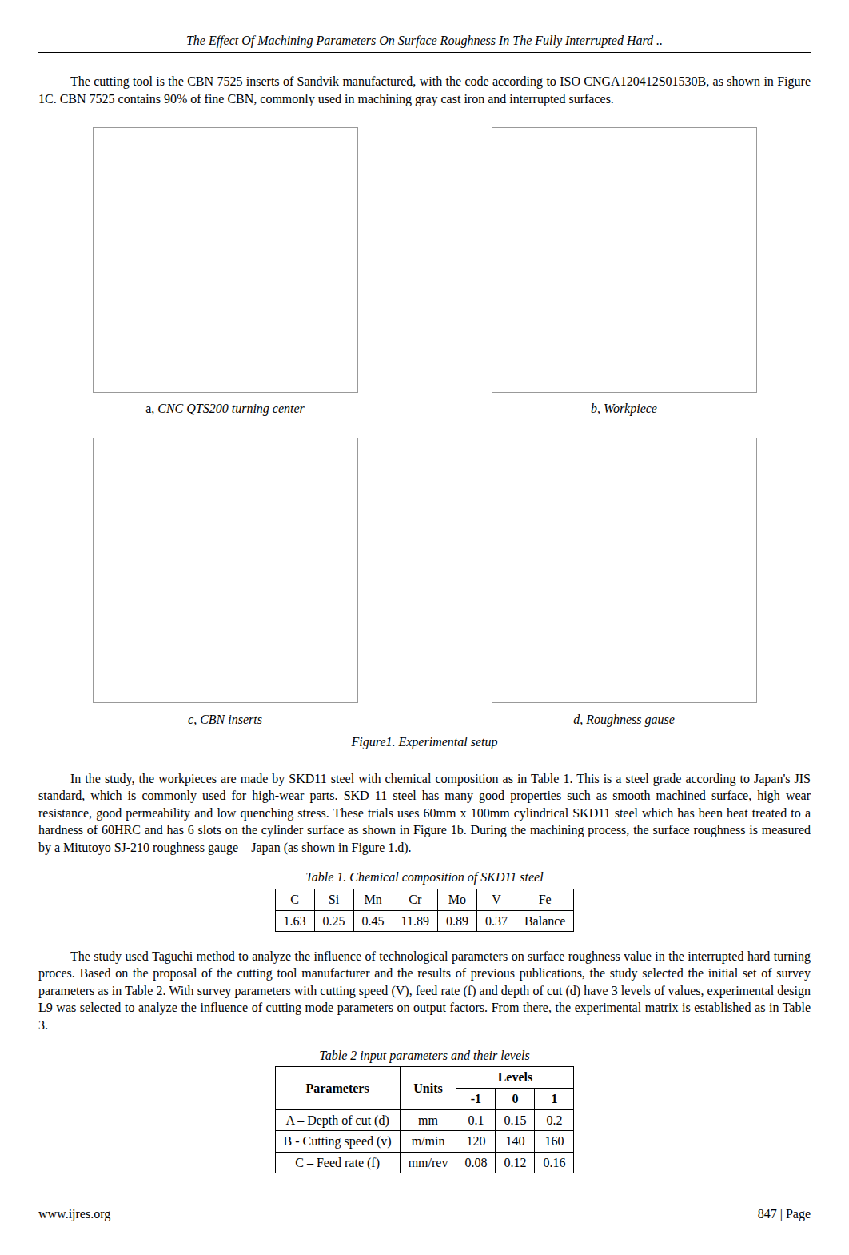The Effect Of Machining Parameters On Surface Roughness In The Fully Interrupted Hard ..
The cutting tool is the CBN 7525 inserts of Sandvik manufactured, with the code according to ISO CNGA120412S01530B, as shown in Figure 1C. CBN 7525 contains 90% of fine CBN, commonly used in machining gray cast iron and interrupted surfaces.
a, CNC QTS200 turning center
b, Workpiece
c, CBN inserts
d, Roughness gause
Figure1. Experimental setup
In the study, the workpieces are made by SKD11 steel with chemical composition as in Table 1. This is a steel grade according to Japan's JIS standard, which is commonly used for high-wear parts. SKD 11 steel has many good properties such as smooth machined surface, high wear resistance, good permeability and low quenching stress. These trials uses 60mm x 100mm cylindrical SKD11 steel which has been heat treated to a hardness of 60HRC and has 6 slots on the cylinder surface as shown in Figure 1b. During the machining process, the surface roughness is measured by a Mitutoyo SJ-210 roughness gauge – Japan (as shown in Figure 1.d).
Table 1. Chemical composition of SKD11 steel
| C | Si | Mn | Cr | Mo | V | Fe |
| 1.63 | 0.25 | 0.45 | 11.89 | 0.89 | 0.37 | Balance |
The study used Taguchi method to analyze the influence of technological parameters on surface roughness value in the interrupted hard turning proces. Based on the proposal of the cutting tool manufacturer and the results of previous publications, the study selected the initial set of survey parameters as in Table 2. With survey parameters with cutting speed (V), feed rate (f) and depth of cut (d) have 3 levels of values, experimental design L9 was selected to analyze the influence of cutting mode parameters on output factors. From there, the experimental matrix is established as in Table 3.
Table 2 input parameters and their levels
| Parameters | Units | Levels |
| --- | --- | --- |
| -1 | 0 | 1 |
| A – Depth of cut (d) | mm | 0.1 | 0.15 | 0.2 |
| B - Cutting speed (v) | m/min | 120 | 140 | 160 |
| C – Feed rate (f) | mm/rev | 0.08 | 0.12 | 0.16 |
www.ijres.org
847 | Page